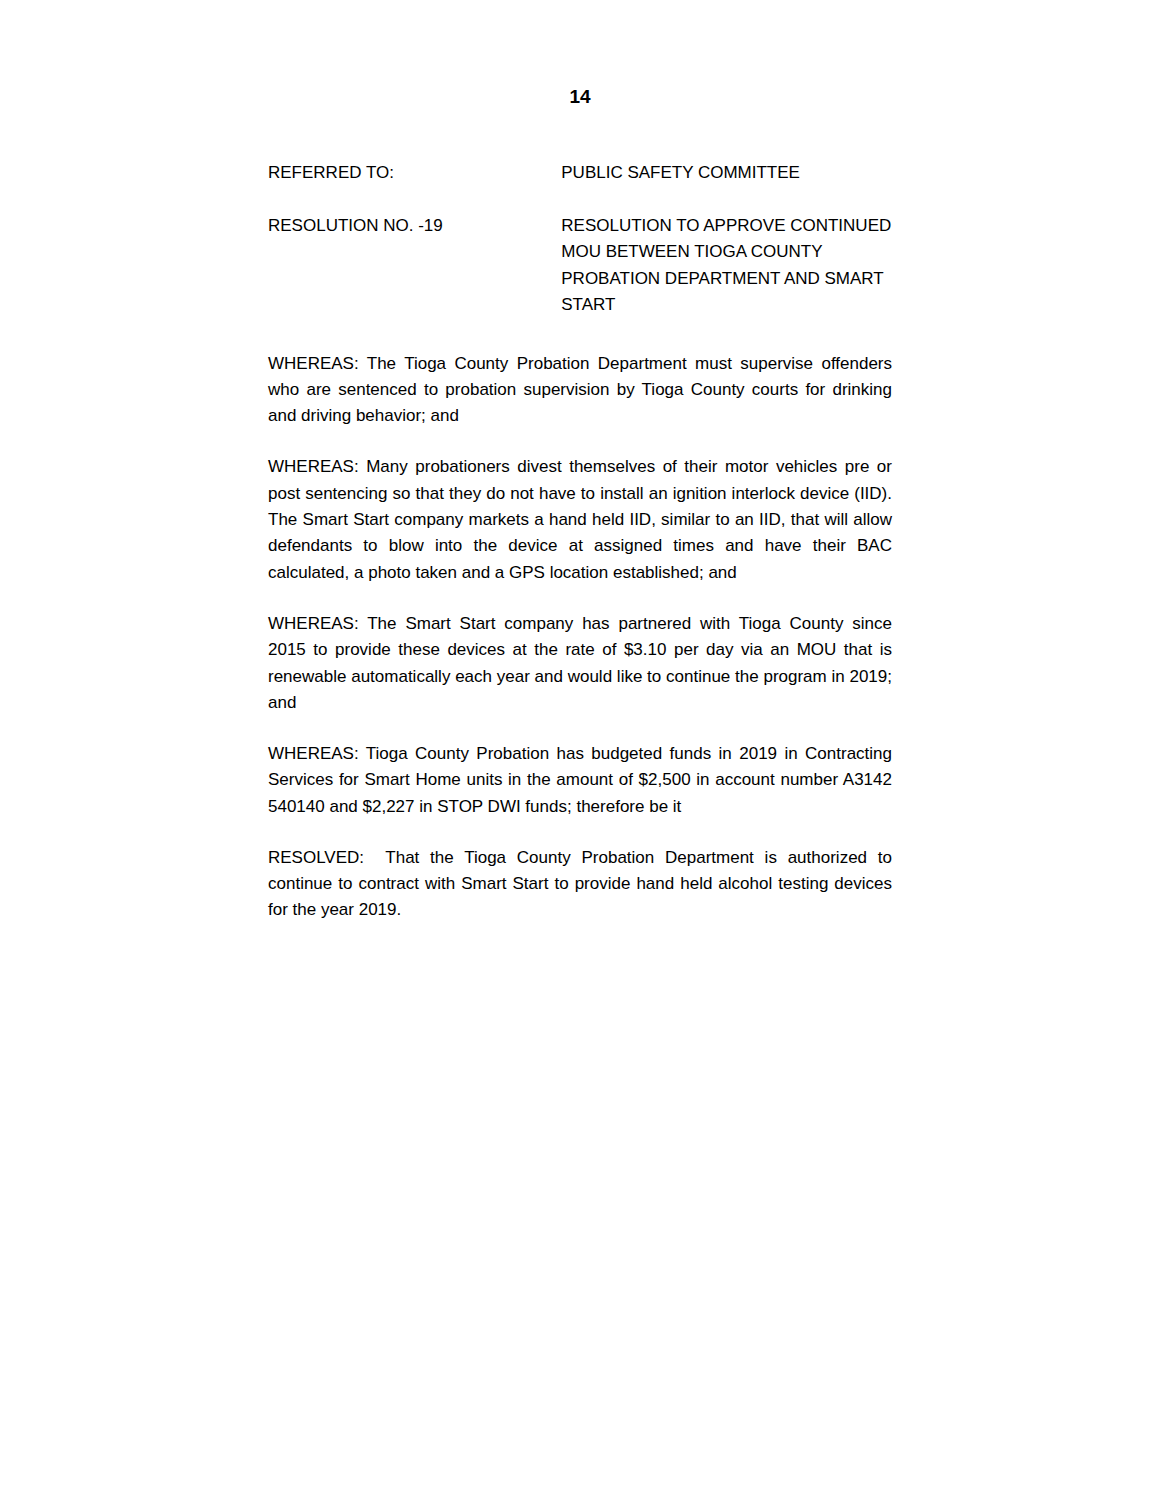14
| REFERRED TO: | PUBLIC SAFETY COMMITTEE |
| RESOLUTION NO. -19 | RESOLUTION TO APPROVE CONTINUED MOU BETWEEN TIOGA COUNTY PROBATION DEPARTMENT AND SMART START |
WHEREAS: The Tioga County Probation Department must supervise offenders who are sentenced to probation supervision by Tioga County courts for drinking and driving behavior; and
WHEREAS: Many probationers divest themselves of their motor vehicles pre or post sentencing so that they do not have to install an ignition interlock device (IID). The Smart Start company markets a hand held IID, similar to an IID, that will allow defendants to blow into the device at assigned times and have their BAC calculated, a photo taken and a GPS location established; and
WHEREAS: The Smart Start company has partnered with Tioga County since 2015 to provide these devices at the rate of $3.10 per day via an MOU that is renewable automatically each year and would like to continue the program in 2019; and
WHEREAS: Tioga County Probation has budgeted funds in 2019 in Contracting Services for Smart Home units in the amount of $2,500 in account number A3142 540140 and $2,227 in STOP DWI funds; therefore be it
RESOLVED: That the Tioga County Probation Department is authorized to continue to contract with Smart Start to provide hand held alcohol testing devices for the year 2019.